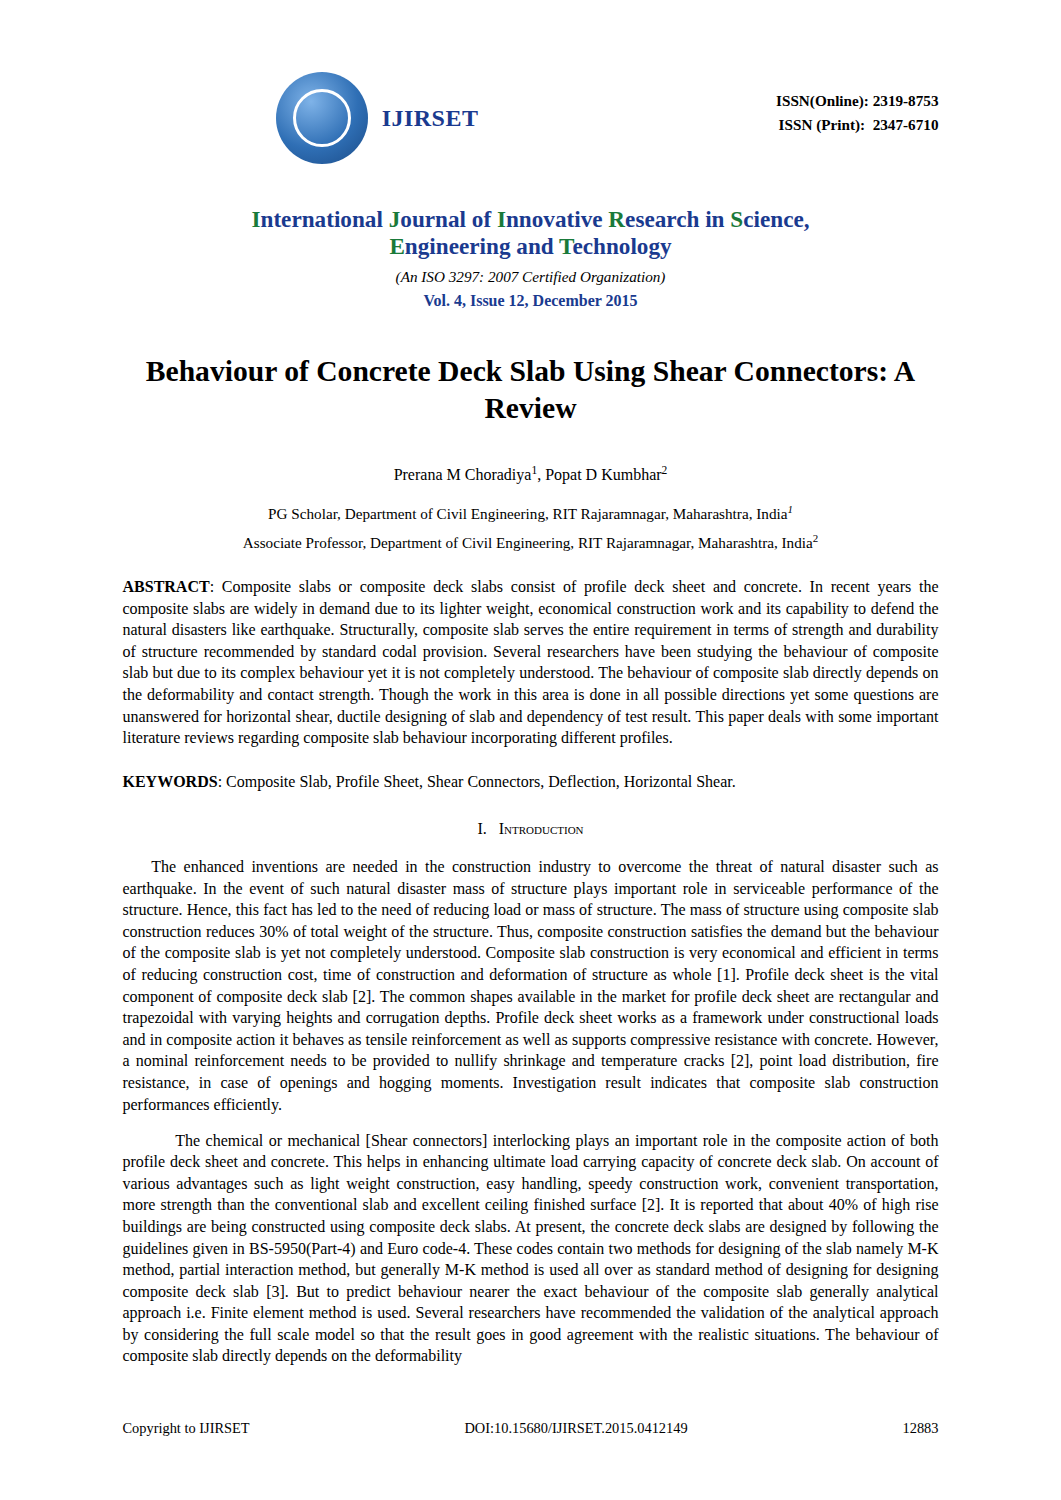IJIRSET
ISSN(Online): 2319-8753
ISSN (Print): 2347-6710
International Journal of Innovative Research in Science,
Engineering and Technology
(An ISO 3297: 2007 Certified Organization)
Vol. 4, Issue 12, December 2015
Behaviour of Concrete Deck Slab Using Shear Connectors: A Review
Prerana M Choradiya1, Popat D Kumbhar2
PG Scholar, Department of Civil Engineering, RIT Rajaramnagar, Maharashtra, India1
Associate Professor, Department of Civil Engineering, RIT Rajaramnagar, Maharashtra, India2
ABSTRACT: Composite slabs or composite deck slabs consist of profile deck sheet and concrete. In recent years the composite slabs are widely in demand due to its lighter weight, economical construction work and its capability to defend the natural disasters like earthquake. Structurally, composite slab serves the entire requirement in terms of strength and durability of structure recommended by standard codal provision. Several researchers have been studying the behaviour of composite slab but due to its complex behaviour yet it is not completely understood. The behaviour of composite slab directly depends on the deformability and contact strength. Though the work in this area is done in all possible directions yet some questions are unanswered for horizontal shear, ductile designing of slab and dependency of test result. This paper deals with some important literature reviews regarding composite slab behaviour incorporating different profiles.
KEYWORDS: Composite Slab, Profile Sheet, Shear Connectors, Deflection, Horizontal Shear.
I. Introduction
The enhanced inventions are needed in the construction industry to overcome the threat of natural disaster such as earthquake. In the event of such natural disaster mass of structure plays important role in serviceable performance of the structure. Hence, this fact has led to the need of reducing load or mass of structure. The mass of structure using composite slab construction reduces 30% of total weight of the structure. Thus, composite construction satisfies the demand but the behaviour of the composite slab is yet not completely understood. Composite slab construction is very economical and efficient in terms of reducing construction cost, time of construction and deformation of structure as whole [1]. Profile deck sheet is the vital component of composite deck slab [2]. The common shapes available in the market for profile deck sheet are rectangular and trapezoidal with varying heights and corrugation depths. Profile deck sheet works as a framework under constructional loads and in composite action it behaves as tensile reinforcement as well as supports compressive resistance with concrete. However, a nominal reinforcement needs to be provided to nullify shrinkage and temperature cracks [2], point load distribution, fire resistance, in case of openings and hogging moments. Investigation result indicates that composite slab construction performances efficiently.
The chemical or mechanical [Shear connectors] interlocking plays an important role in the composite action of both profile deck sheet and concrete. This helps in enhancing ultimate load carrying capacity of concrete deck slab. On account of various advantages such as light weight construction, easy handling, speedy construction work, convenient transportation, more strength than the conventional slab and excellent ceiling finished surface [2]. It is reported that about 40% of high rise buildings are being constructed using composite deck slabs. At present, the concrete deck slabs are designed by following the guidelines given in BS-5950(Part-4) and Euro code-4. These codes contain two methods for designing of the slab namely M-K method, partial interaction method, but generally M-K method is used all over as standard method of designing for designing composite deck slab [3]. But to predict behaviour nearer the exact behaviour of the composite slab generally analytical approach i.e. Finite element method is used. Several researchers have recommended the validation of the analytical approach by considering the full scale model so that the result goes in good agreement with the realistic situations. The behaviour of composite slab directly depends on the deformability
Copyright to IJIRSET DOI:10.15680/IJIRSET.2015.0412149 12883